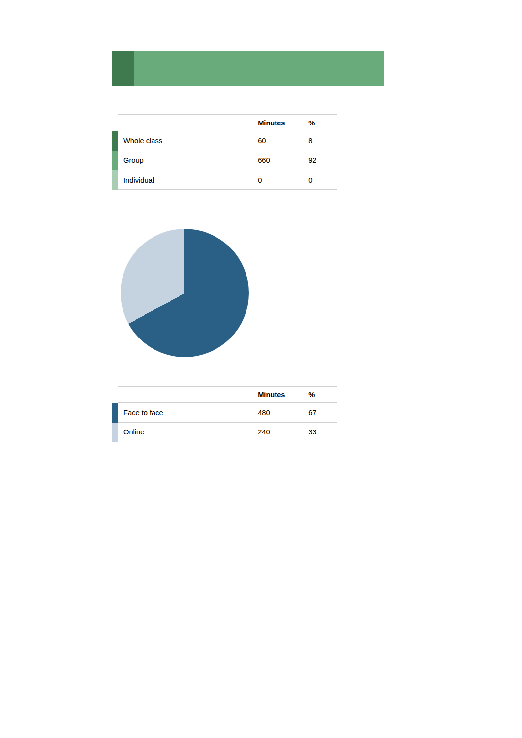| | | Minutes | % |
| --- | --- | --- | --- |
| | Whole class | 60 | 8 |
| | Group | 660 | 92 |
| | Individual | 0 | 0 |
| | | Minutes | % |
| --- | --- | --- | --- |
| | Face to face | 480 | 67 |
| | Online | 240 | 33 |